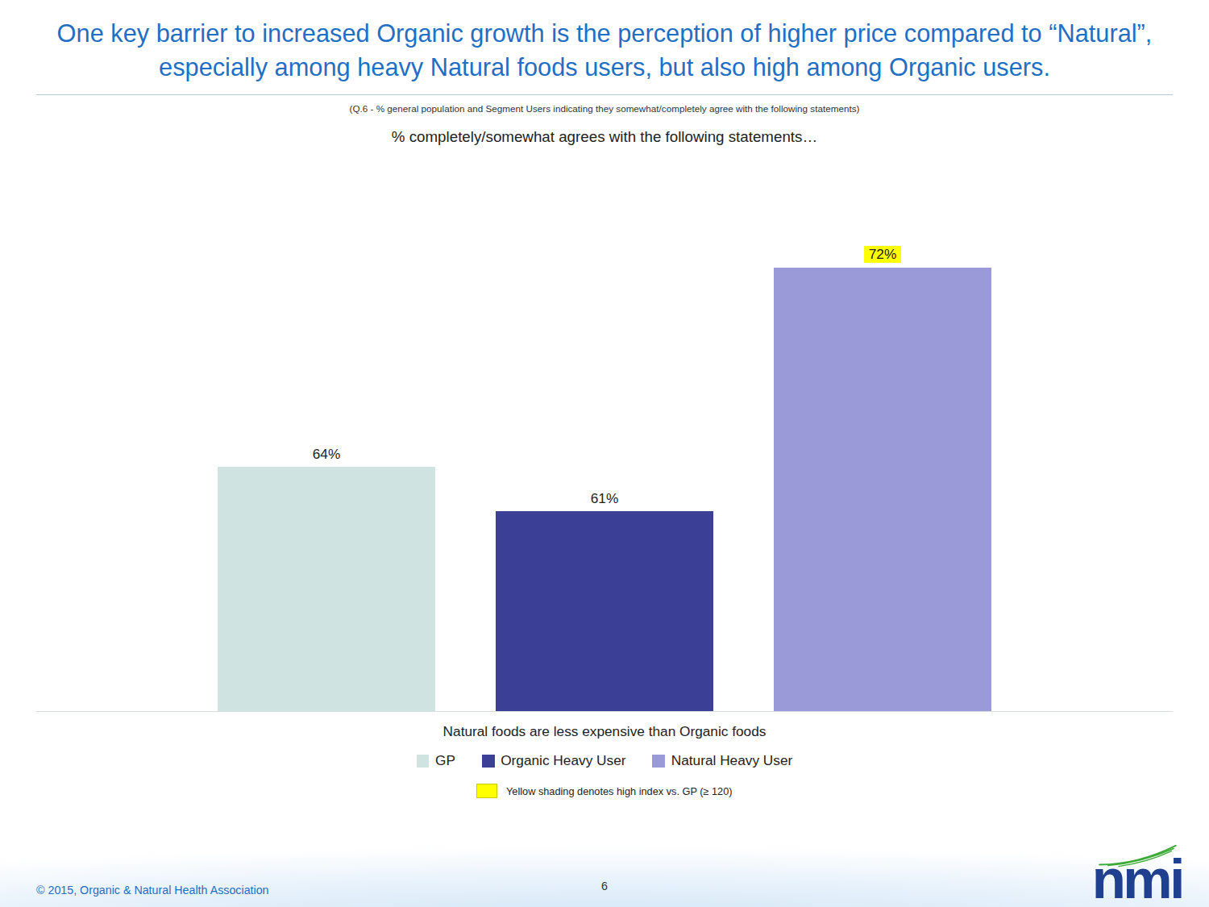One key barrier to increased Organic growth is the perception of higher price compared to “Natural”, especially among heavy Natural foods users, but also high among Organic users.
(Q.6 - % general population and Segment Users indicating they somewhat/completely agree with the following statements)
% completely/somewhat agrees with the following statements…
64%
61%
72%
Natural foods are less expensive than Organic foods
GP
Organic Heavy User
Natural Heavy User
Yellow shading denotes high index vs. GP (≥ 120)
© 2015, Organic & Natural Health Association
6
nmi